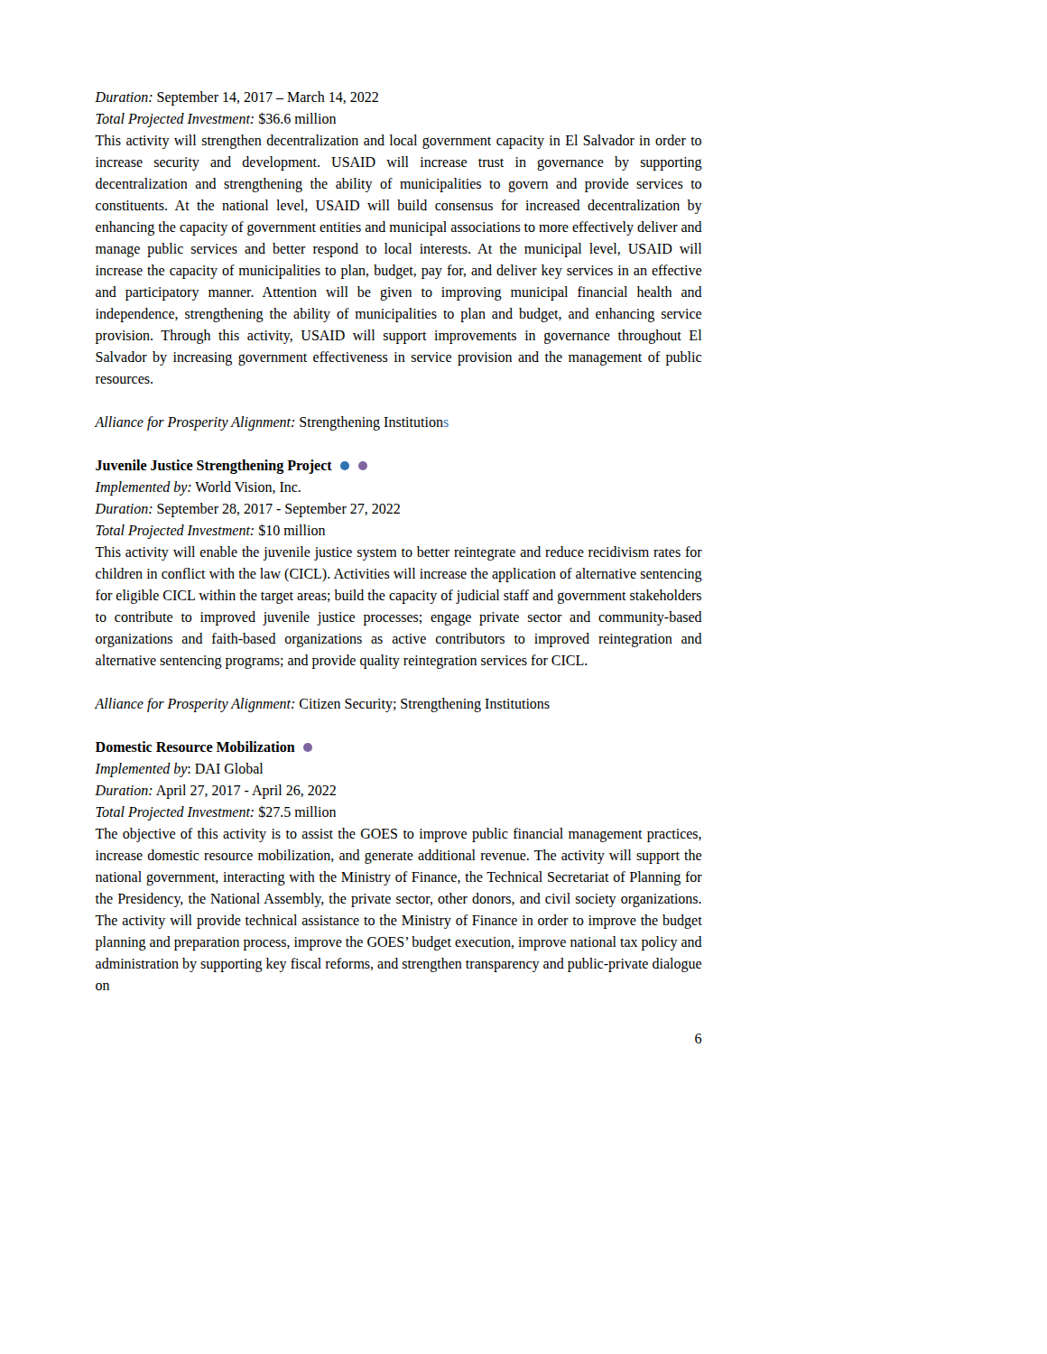Duration: September 14, 2017 – March 14, 2022
Total Projected Investment: $36.6 million
This activity will strengthen decentralization and local government capacity in El Salvador in order to increase security and development. USAID will increase trust in governance by supporting decentralization and strengthening the ability of municipalities to govern and provide services to constituents. At the national level, USAID will build consensus for increased decentralization by enhancing the capacity of government entities and municipal associations to more effectively deliver and manage public services and better respond to local interests. At the municipal level, USAID will increase the capacity of municipalities to plan, budget, pay for, and deliver key services in an effective and participatory manner. Attention will be given to improving municipal financial health and independence, strengthening the ability of municipalities to plan and budget, and enhancing service provision. Through this activity, USAID will support improvements in governance throughout El Salvador by increasing government effectiveness in service provision and the management of public resources.
Alliance for Prosperity Alignment: Strengthening Institutions
Juvenile Justice Strengthening Project
Implemented by: World Vision, Inc.
Duration: September 28, 2017 - September 27, 2022
Total Projected Investment: $10 million
This activity will enable the juvenile justice system to better reintegrate and reduce recidivism rates for children in conflict with the law (CICL). Activities will increase the application of alternative sentencing for eligible CICL within the target areas; build the capacity of judicial staff and government stakeholders to contribute to improved juvenile justice processes; engage private sector and community-based organizations and faith-based organizations as active contributors to improved reintegration and alternative sentencing programs; and provide quality reintegration services for CICL.
Alliance for Prosperity Alignment: Citizen Security; Strengthening Institutions
Domestic Resource Mobilization
Implemented by: DAI Global
Duration: April 27, 2017 - April 26, 2022
Total Projected Investment: $27.5 million
The objective of this activity is to assist the GOES to improve public financial management practices, increase domestic resource mobilization, and generate additional revenue. The activity will support the national government, interacting with the Ministry of Finance, the Technical Secretariat of Planning for the Presidency, the National Assembly, the private sector, other donors, and civil society organizations. The activity will provide technical assistance to the Ministry of Finance in order to improve the budget planning and preparation process, improve the GOES’ budget execution, improve national tax policy and administration by supporting key fiscal reforms, and strengthen transparency and public-private dialogue on
6